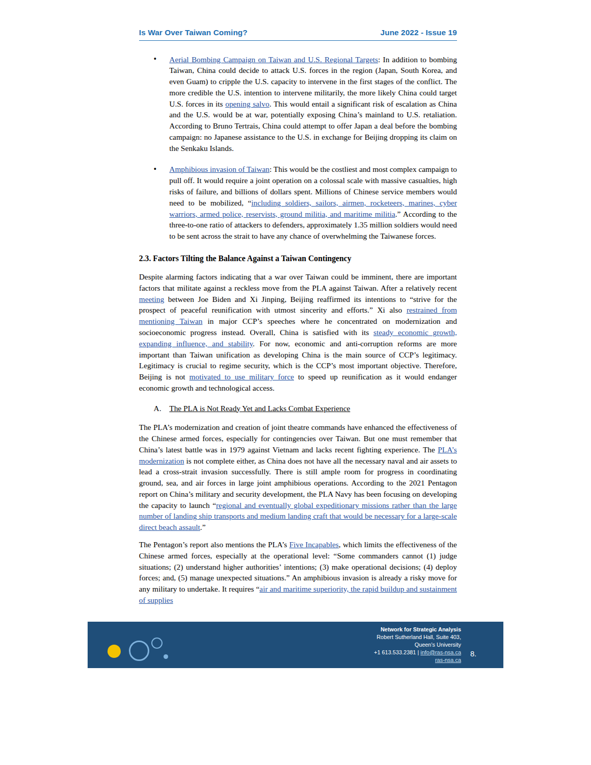Is War Over Taiwan Coming?
June 2022 - Issue 19
Aerial Bombing Campaign on Taiwan and U.S. Regional Targets: In addition to bombing Taiwan, China could decide to attack U.S. forces in the region (Japan, South Korea, and even Guam) to cripple the U.S. capacity to intervene in the first stages of the conflict. The more credible the U.S. intention to intervene militarily, the more likely China could target U.S. forces in its opening salvo. This would entail a significant risk of escalation as China and the U.S. would be at war, potentially exposing China’s mainland to U.S. retaliation. According to Bruno Tertrais, China could attempt to offer Japan a deal before the bombing campaign: no Japanese assistance to the U.S. in exchange for Beijing dropping its claim on the Senkaku Islands.
Amphibious invasion of Taiwan: This would be the costliest and most complex campaign to pull off. It would require a joint operation on a colossal scale with massive casualties, high risks of failure, and billions of dollars spent. Millions of Chinese service members would need to be mobilized, “including soldiers, sailors, airmen, rocketeers, marines, cyber warriors, armed police, reservists, ground militia, and maritime militia.” According to the three-to-one ratio of attackers to defenders, approximately 1.35 million soldiers would need to be sent across the strait to have any chance of overwhelming the Taiwanese forces.
2.3. Factors Tilting the Balance Against a Taiwan Contingency
Despite alarming factors indicating that a war over Taiwan could be imminent, there are important factors that militate against a reckless move from the PLA against Taiwan. After a relatively recent meeting between Joe Biden and Xi Jinping, Beijing reaffirmed its intentions to “strive for the prospect of peaceful reunification with utmost sincerity and efforts.” Xi also restrained from mentioning Taiwan in major CCP’s speeches where he concentrated on modernization and socioeconomic progress instead. Overall, China is satisfied with its steady economic growth, expanding influence, and stability. For now, economic and anti-corruption reforms are more important than Taiwan unification as developing China is the main source of CCP’s legitimacy. Legitimacy is crucial to regime security, which is the CCP’s most important objective. Therefore, Beijing is not motivated to use military force to speed up reunification as it would endanger economic growth and technological access.
The PLA is Not Ready Yet and Lacks Combat Experience
The PLA’s modernization and creation of joint theatre commands have enhanced the effectiveness of the Chinese armed forces, especially for contingencies over Taiwan. But one must remember that China’s latest battle was in 1979 against Vietnam and lacks recent fighting experience. The PLA’s modernization is not complete either, as China does not have all the necessary naval and air assets to lead a cross-strait invasion successfully. There is still ample room for progress in coordinating ground, sea, and air forces in large joint amphibious operations. According to the 2021 Pentagon report on China’s military and security development, the PLA Navy has been focusing on developing the capacity to launch “regional and eventually global expeditionary missions rather than the large number of landing ship transports and medium landing craft that would be necessary for a large-scale direct beach assault.”
The Pentagon’s report also mentions the PLA’s Five Incapables, which limits the effectiveness of the Chinese armed forces, especially at the operational level: “Some commanders cannot (1) judge situations; (2) understand higher authorities’ intentions; (3) make operational decisions; (4) deploy forces; and, (5) manage unexpected situations.” An amphibious invasion is already a risky move for any military to undertake. It requires “air and maritime superiority, the rapid buildup and sustainment of supplies
Network for Strategic Analysis
Robert Sutherland Hall, Suite 403,
Queen's University
+1 613.533.2381 | info@ras-nsa.ca
ras-nsa.ca
8.